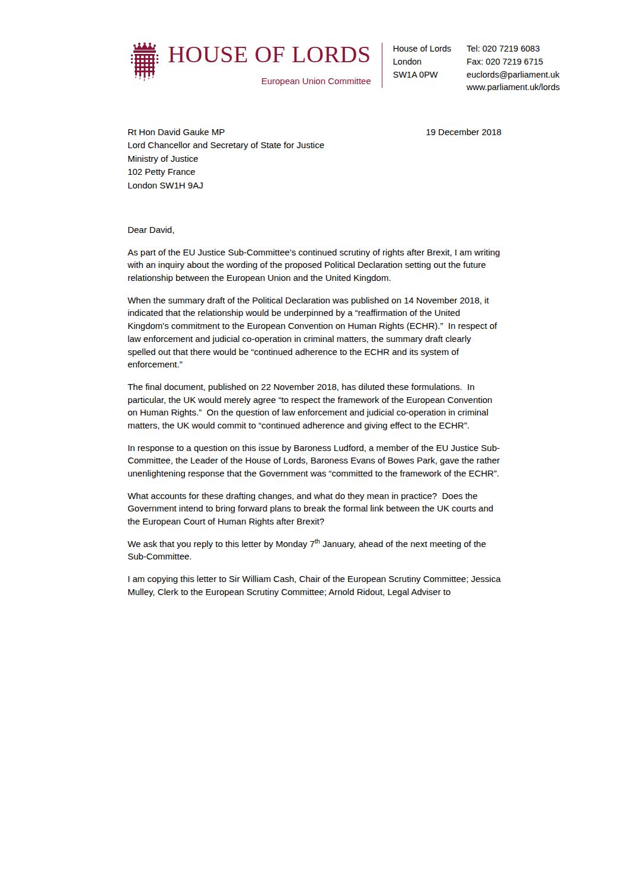HOUSE OF LORDS
European Union Committee
House of Lords
London
SW1A 0PW
Tel: 020 7219 6083
Fax: 020 7219 6715
euclords@parliament.uk
www.parliament.uk/lords
Rt Hon David Gauke MP
Lord Chancellor and Secretary of State for Justice
Ministry of Justice
102 Petty France
London SW1H 9AJ
19 December 2018
Dear David,
As part of the EU Justice Sub-Committee’s continued scrutiny of rights after Brexit, I am writing with an inquiry about the wording of the proposed Political Declaration setting out the future relationship between the European Union and the United Kingdom.
When the summary draft of the Political Declaration was published on 14 November 2018, it indicated that the relationship would be underpinned by a “reaffirmation of the United Kingdom's commitment to the European Convention on Human Rights (ECHR).” In respect of law enforcement and judicial co-operation in criminal matters, the summary draft clearly spelled out that there would be “continued adherence to the ECHR and its system of enforcement.”
The final document, published on 22 November 2018, has diluted these formulations. In particular, the UK would merely agree “to respect the framework of the European Convention on Human Rights.” On the question of law enforcement and judicial co-operation in criminal matters, the UK would commit to “continued adherence and giving effect to the ECHR”.
In response to a question on this issue by Baroness Ludford, a member of the EU Justice Sub-Committee, the Leader of the House of Lords, Baroness Evans of Bowes Park, gave the rather unenlightening response that the Government was “committed to the framework of the ECHR”.
What accounts for these drafting changes, and what do they mean in practice? Does the Government intend to bring forward plans to break the formal link between the UK courts and the European Court of Human Rights after Brexit?
We ask that you reply to this letter by Monday 7th January, ahead of the next meeting of the Sub-Committee.
I am copying this letter to Sir William Cash, Chair of the European Scrutiny Committee; Jessica Mulley, Clerk to the European Scrutiny Committee; Arnold Ridout, Legal Adviser to